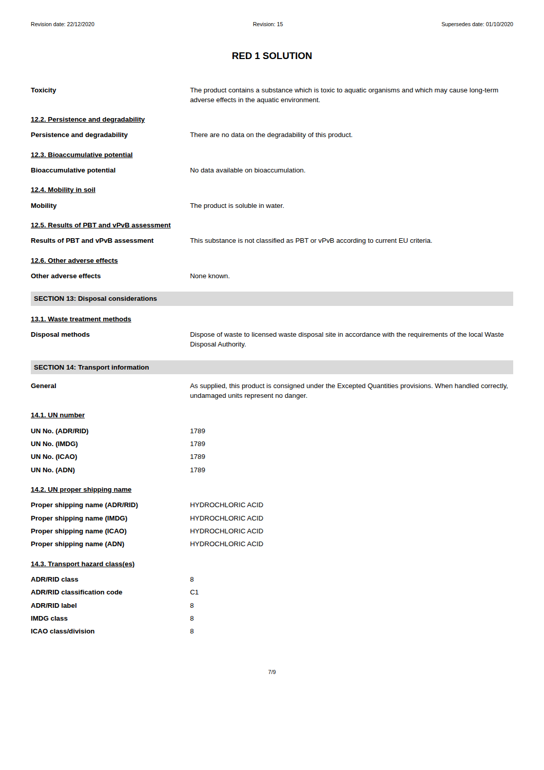Revision date: 22/12/2020 Revision: 15 Supersedes date: 01/10/2020
RED 1 SOLUTION
| Toxicity | The product contains a substance which is toxic to aquatic organisms and which may cause long-term adverse effects in the aquatic environment. |
12.2. Persistence and degradability
| Persistence and degradability | There are no data on the degradability of this product. |
12.3. Bioaccumulative potential
| Bioaccumulative potential | No data available on bioaccumulation. |
12.4. Mobility in soil
| Mobility | The product is soluble in water. |
12.5. Results of PBT and vPvB assessment
| Results of PBT and vPvB assessment | This substance is not classified as PBT or vPvB according to current EU criteria. |
12.6. Other adverse effects
| Other adverse effects | None known. |
SECTION 13: Disposal considerations
13.1. Waste treatment methods
| Disposal methods | Dispose of waste to licensed waste disposal site in accordance with the requirements of the local Waste Disposal Authority. |
SECTION 14: Transport information
| General | As supplied, this product is consigned under the Excepted Quantities provisions. When handled correctly, undamaged units represent no danger. |
14.1. UN number
| UN No. (ADR/RID) | 1789 |
| UN No. (IMDG) | 1789 |
| UN No. (ICAO) | 1789 |
| UN No. (ADN) | 1789 |
14.2. UN proper shipping name
| Proper shipping name (ADR/RID) | HYDROCHLORIC ACID |
| Proper shipping name (IMDG) | HYDROCHLORIC ACID |
| Proper shipping name (ICAO) | HYDROCHLORIC ACID |
| Proper shipping name (ADN) | HYDROCHLORIC ACID |
14.3. Transport hazard class(es)
| ADR/RID class | 8 |
| ADR/RID classification code | C1 |
| ADR/RID label | 8 |
| IMDG class | 8 |
| ICAO class/division | 8 |
7/9